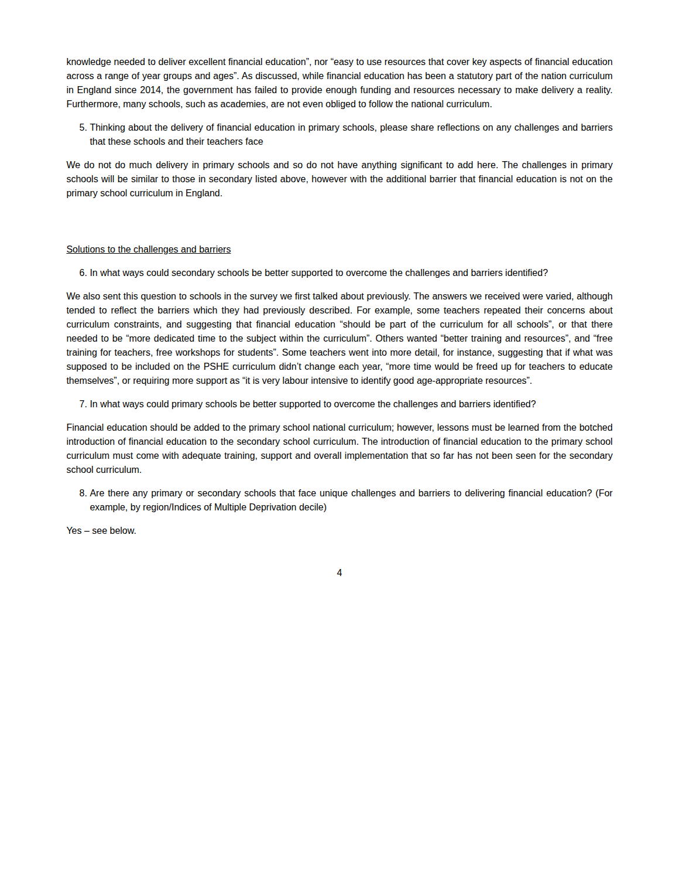knowledge needed to deliver excellent financial education”, nor “easy to use resources that cover key aspects of financial education across a range of year groups and ages”. As discussed, while financial education has been a statutory part of the nation curriculum in England since 2014, the government has failed to provide enough funding and resources necessary to make delivery a reality. Furthermore, many schools, such as academies, are not even obliged to follow the national curriculum.
Thinking about the delivery of financial education in primary schools, please share reflections on any challenges and barriers that these schools and their teachers face
We do not do much delivery in primary schools and so do not have anything significant to add here. The challenges in primary schools will be similar to those in secondary listed above, however with the additional barrier that financial education is not on the primary school curriculum in England.
Solutions to the challenges and barriers
In what ways could secondary schools be better supported to overcome the challenges and barriers identified?
We also sent this question to schools in the survey we first talked about previously. The answers we received were varied, although tended to reflect the barriers which they had previously described. For example, some teachers repeated their concerns about curriculum constraints, and suggesting that financial education “should be part of the curriculum for all schools”, or that there needed to be “more dedicated time to the subject within the curriculum”. Others wanted “better training and resources”, and “free training for teachers, free workshops for students”. Some teachers went into more detail, for instance, suggesting that if what was supposed to be included on the PSHE curriculum didn’t change each year, “more time would be freed up for teachers to educate themselves”, or requiring more support as “it is very labour intensive to identify good age-appropriate resources”.
In what ways could primary schools be better supported to overcome the challenges and barriers identified?
Financial education should be added to the primary school national curriculum; however, lessons must be learned from the botched introduction of financial education to the secondary school curriculum. The introduction of financial education to the primary school curriculum must come with adequate training, support and overall implementation that so far has not been seen for the secondary school curriculum.
Are there any primary or secondary schools that face unique challenges and barriers to delivering financial education? (For example, by region/Indices of Multiple Deprivation decile)
Yes – see below.
4